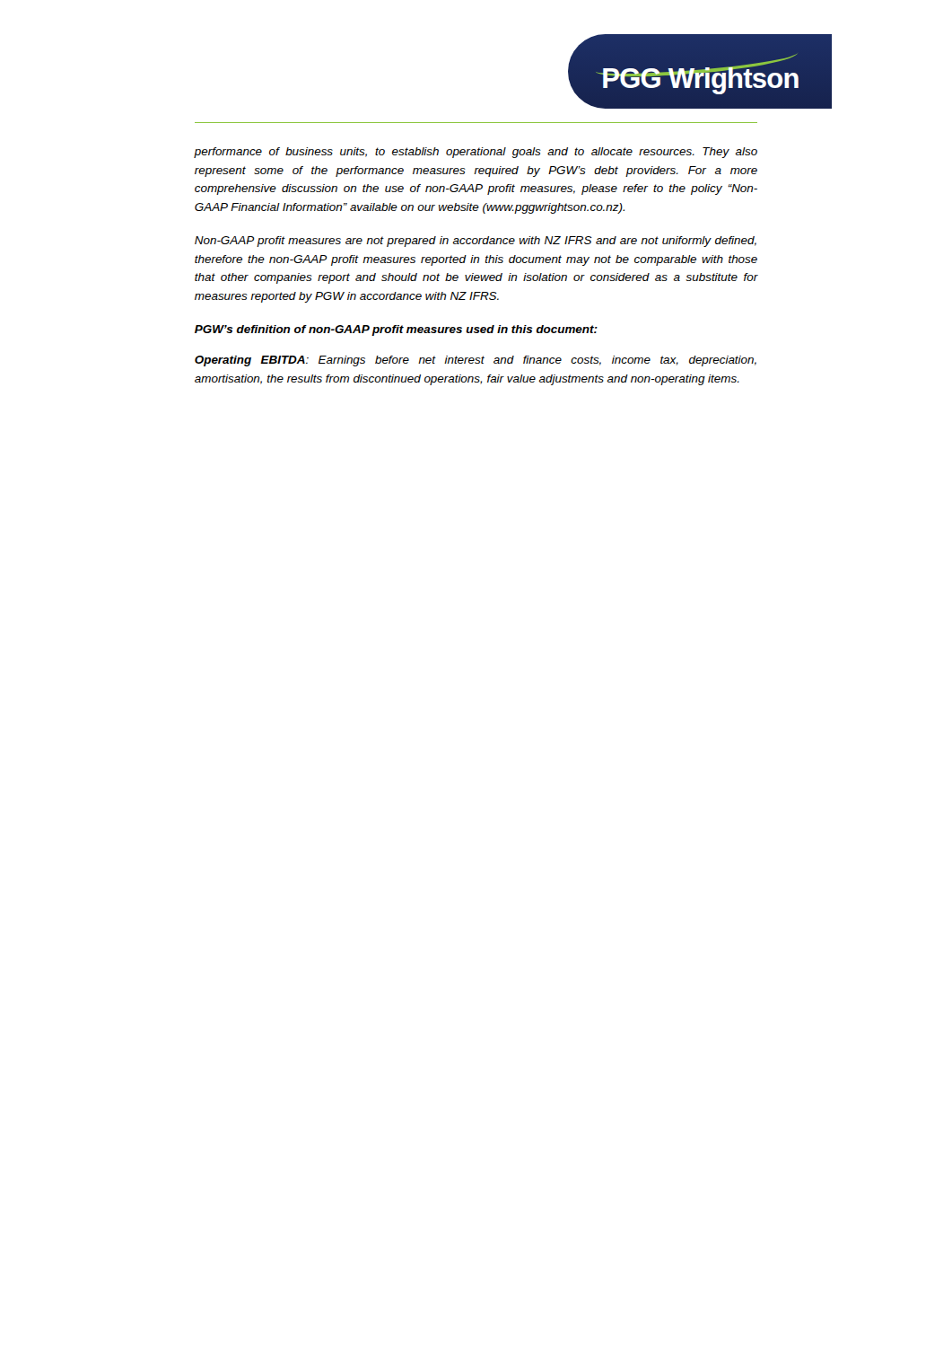PGG Wrightson
performance of business units, to establish operational goals and to allocate resources. They also represent some of the performance measures required by PGW’s debt providers. For a more comprehensive discussion on the use of non-GAAP profit measures, please refer to the policy “Non-GAAP Financial Information” available on our website (www.pggwrightson.co.nz).
Non-GAAP profit measures are not prepared in accordance with NZ IFRS and are not uniformly defined, therefore the non-GAAP profit measures reported in this document may not be comparable with those that other companies report and should not be viewed in isolation or considered as a substitute for measures reported by PGW in accordance with NZ IFRS.
PGW’s definition of non-GAAP profit measures used in this document:
Operating EBITDA: Earnings before net interest and finance costs, income tax, depreciation, amortisation, the results from discontinued operations, fair value adjustments and non-operating items.